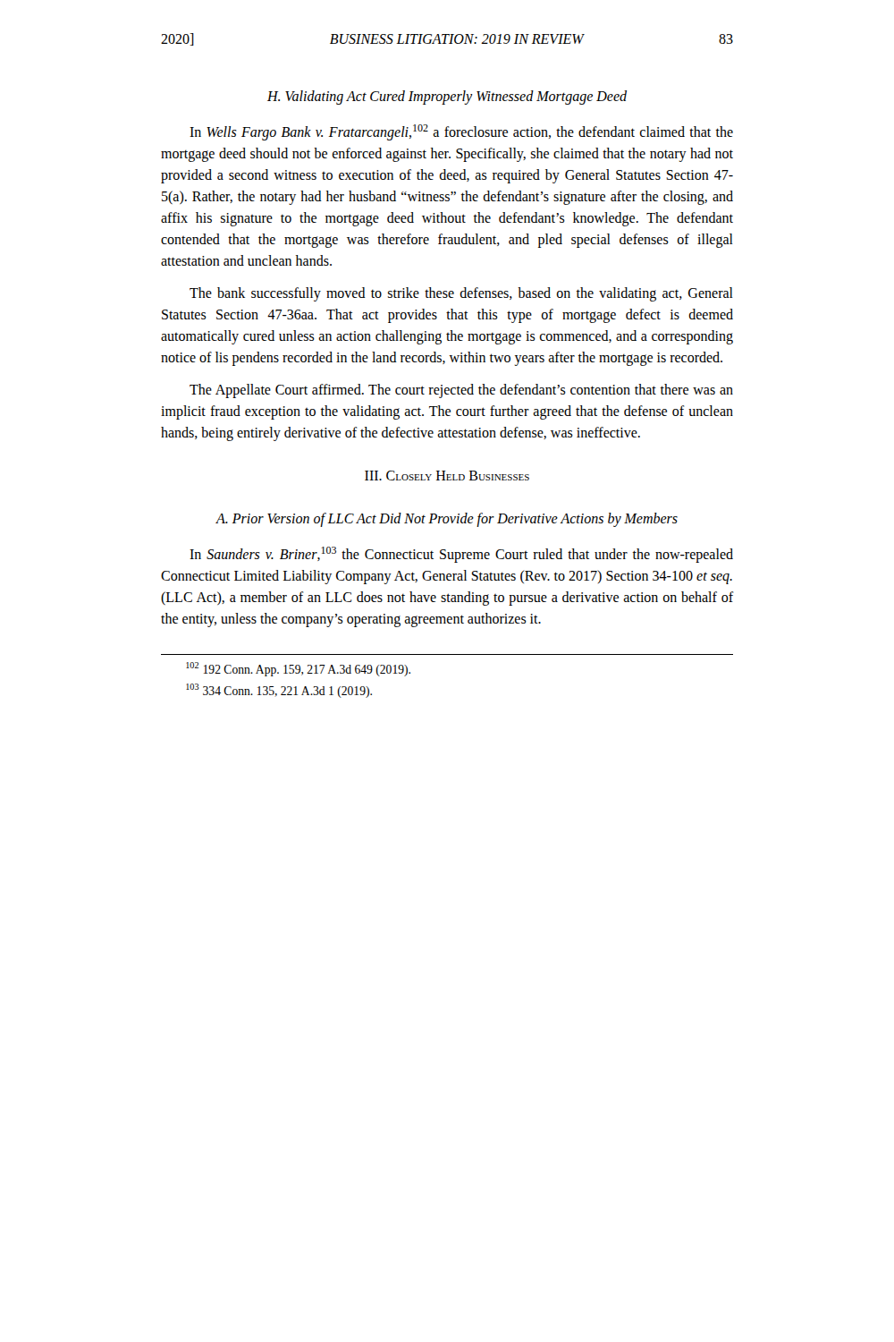2020] BUSINESS LITIGATION: 2019 IN REVIEW 83
H. Validating Act Cured Improperly Witnessed Mortgage Deed
In Wells Fargo Bank v. Fratarcangeli,102 a foreclosure action, the defendant claimed that the mortgage deed should not be enforced against her. Specifically, she claimed that the notary had not provided a second witness to execution of the deed, as required by General Statutes Section 47-5(a). Rather, the notary had her husband “witness” the defendant’s signature after the closing, and affix his signature to the mortgage deed without the defendant’s knowledge. The defendant contended that the mortgage was therefore fraudulent, and pled special defenses of illegal attestation and unclean hands.
The bank successfully moved to strike these defenses, based on the validating act, General Statutes Section 47-36aa. That act provides that this type of mortgage defect is deemed automatically cured unless an action challenging the mortgage is commenced, and a corresponding notice of lis pendens recorded in the land records, within two years after the mortgage is recorded.
The Appellate Court affirmed. The court rejected the defendant’s contention that there was an implicit fraud exception to the validating act. The court further agreed that the defense of unclean hands, being entirely derivative of the defective attestation defense, was ineffective.
III. Closely Held Businesses
A. Prior Version of LLC Act Did Not Provide for Derivative Actions by Members
In Saunders v. Briner,103 the Connecticut Supreme Court ruled that under the now-repealed Connecticut Limited Liability Company Act, General Statutes (Rev. to 2017) Section 34-100 et seq. (LLC Act), a member of an LLC does not have standing to pursue a derivative action on behalf of the entity, unless the company’s operating agreement authorizes it.
102192 Conn. App. 159, 217 A.3d 649 (2019).
103334 Conn. 135, 221 A.3d 1 (2019).